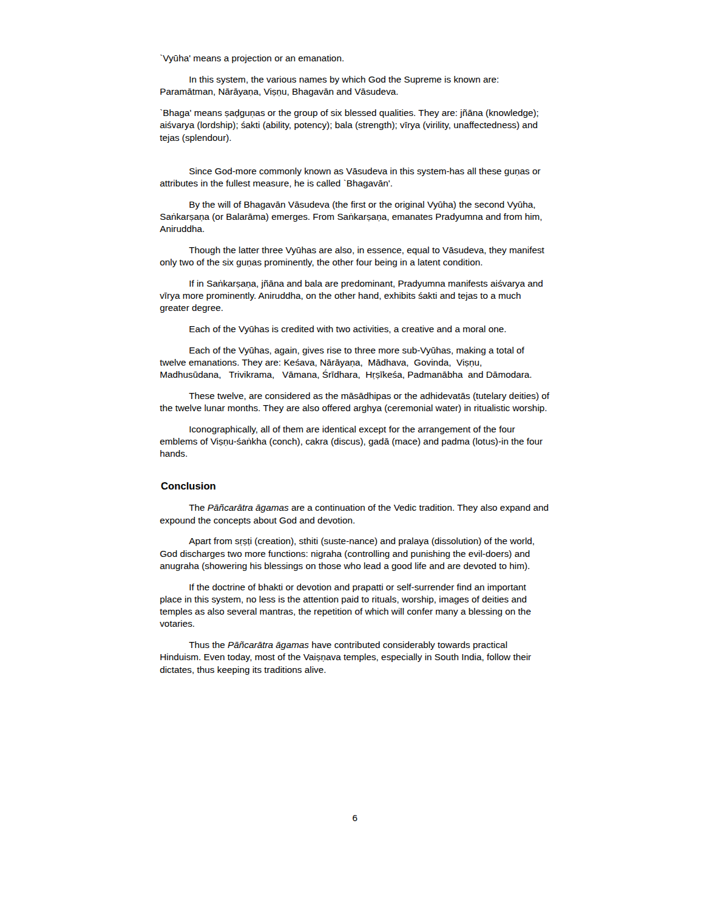`Vyūha' means a projection or an emanation.
In this system, the various names by which God the Supreme is known are: Paramātman, Nārāyaṇa, Viṣṇu, Bhagavān and Vāsudeva.
`Bhaga' means ṣaḍguṇas or the group of six blessed qualities. They are: jñāna (knowledge); aiśvarya (lordship); śakti (ability, potency); bala (strength); vīrya (virility, unaffectedness) and tejas (splendour).
Since God-more commonly known as Vāsudeva in this system-has all these guṇas or attributes in the fullest measure, he is called `Bhagavān'.
By the will of Bhagavān Vāsudeva (the first or the original Vyūha) the second Vyūha, Saṅkarṣaṇa (or Balarāma) emerges. From Saṅkarṣaṇa, emanates Pradyumna and from him, Aniruddha.
Though the latter three Vyūhas are also, in essence, equal to Vāsudeva, they manifest only two of the six guṇas prominently, the other four being in a latent condition.
If in Saṅkarṣaṇa, jñāna and bala are predominant, Pradyumna manifests aiśvarya and vīrya more prominently. Aniruddha, on the other hand, exhibits śakti and tejas to a much greater degree.
Each of the Vyūhas is credited with two activities, a creative and a moral one.
Each of the Vyūhas, again, gives rise to three more sub-Vyūhas, making a total of twelve emanations. They are: Keśava, Nārāyaṇa, Mādhava, Govinda, Viṣṇu, Madhusūdana, Trivikrama, Vāmana, Śrīdhara, Hṛṣīkeśa, Padmanābha and Dāmodara.
These twelve, are considered as the māsādhipas or the adhidevatās (tutelary deities) of the twelve lunar months. They are also offered arghya (ceremonial water) in ritualistic worship.
Iconographically, all of them are identical except for the arrangement of the four emblems of Viṣṇu-śaṅkha (conch), cakra (discus), gadā (mace) and padma (lotus)-in the four hands.
Conclusion
The Pāñcarātra āgamas are a continuation of the Vedic tradition. They also expand and expound the concepts about God and devotion.
Apart from sṛṣṭi (creation), sthiti (suste-nance) and pralaya (dissolution) of the world, God discharges two more functions: nigraha (controlling and punishing the evil-doers) and anugraha (showering his blessings on those who lead a good life and are devoted to him).
If the doctrine of bhakti or devotion and prapatti or self-surrender find an important place in this system, no less is the attention paid to rituals, worship, images of deities and temples as also several mantras, the repetition of which will confer many a blessing on the votaries.
Thus the Pāñcarātra āgamas have contributed considerably towards practical Hinduism. Even today, most of the Vaiṣṇava temples, especially in South India, follow their dictates, thus keeping its traditions alive.
6